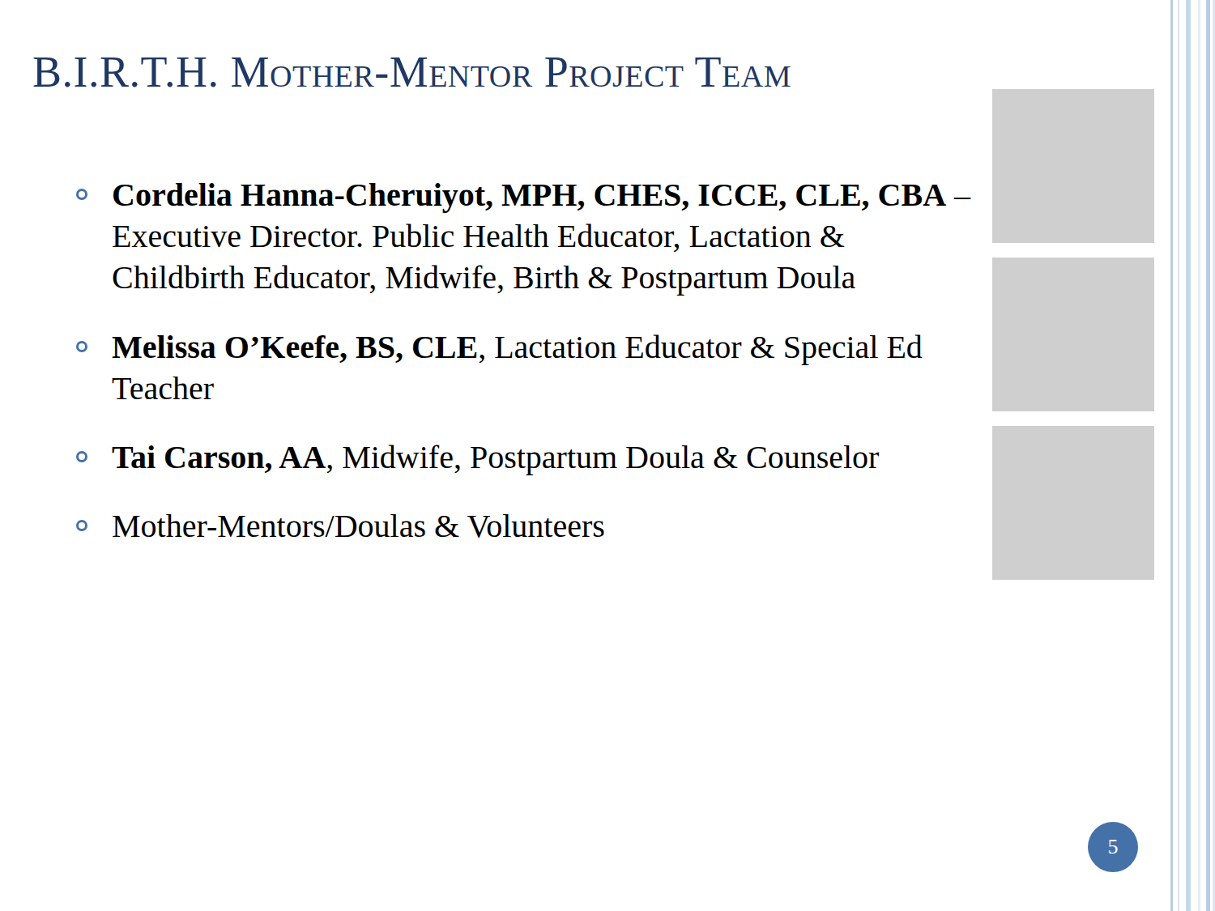B.I.R.T.H. Mother-Mentor Project Team
Cordelia Hanna-Cheruiyot, MPH, CHES, ICCE, CLE, CBA – Executive Director. Public Health Educator, Lactation & Childbirth Educator, Midwife, Birth & Postpartum Doula
Melissa O’Keefe, BS, CLE, Lactation Educator & Special Ed Teacher
Tai Carson, AA, Midwife, Postpartum Doula & Counselor
Mother-Mentors/Doulas & Volunteers
5